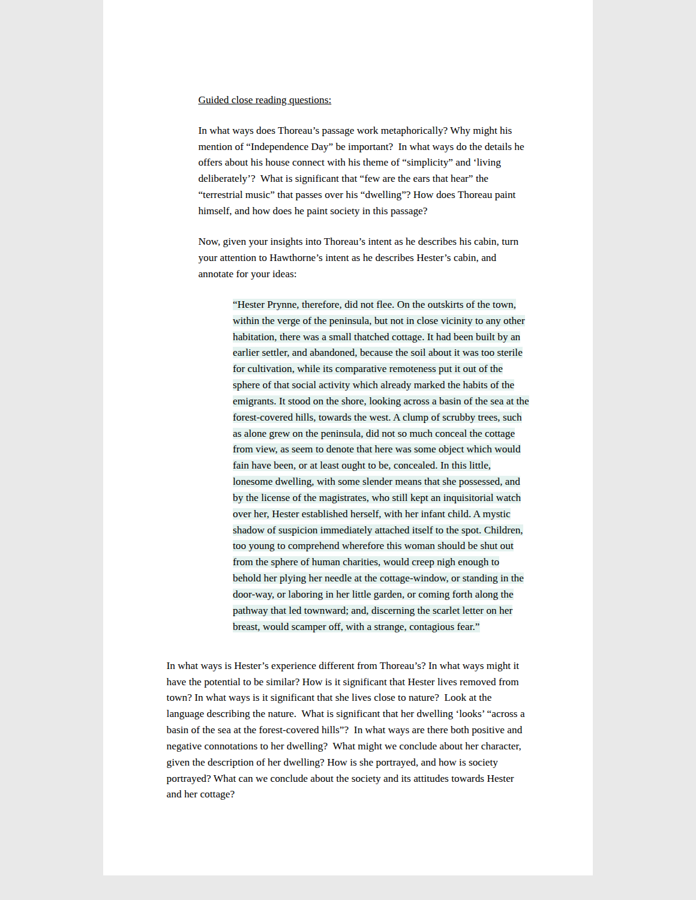Guided close reading questions:
In what ways does Thoreau’s passage work metaphorically? Why might his mention of “Independence Day” be important? In what ways do the details he offers about his house connect with his theme of “simplicity” and ‘living deliberately’? What is significant that “few are the ears that hear” the “terrestrial music” that passes over his “dwelling”? How does Thoreau paint himself, and how does he paint society in this passage?
Now, given your insights into Thoreau’s intent as he describes his cabin, turn your attention to Hawthorne’s intent as he describes Hester’s cabin, and annotate for your ideas:
“Hester Prynne, therefore, did not flee. On the outskirts of the town, within the verge of the peninsula, but not in close vicinity to any other habitation, there was a small thatched cottage. It had been built by an earlier settler, and abandoned, because the soil about it was too sterile for cultivation, while its comparative remoteness put it out of the sphere of that social activity which already marked the habits of the emigrants. It stood on the shore, looking across a basin of the sea at the forest-covered hills, towards the west. A clump of scrubby trees, such as alone grew on the peninsula, did not so much conceal the cottage from view, as seem to denote that here was some object which would fain have been, or at least ought to be, concealed. In this little, lonesome dwelling, with some slender means that she possessed, and by the license of the magistrates, who still kept an inquisitorial watch over her, Hester established herself, with her infant child. A mystic shadow of suspicion immediately attached itself to the spot. Children, too young to comprehend wherefore this woman should be shut out from the sphere of human charities, would creep nigh enough to behold her plying her needle at the cottage-window, or standing in the door-way, or laboring in her little garden, or coming forth along the pathway that led townward; and, discerning the scarlet letter on her breast, would scamper off, with a strange, contagious fear.”
In what ways is Hester’s experience different from Thoreau’s? In what ways might it have the potential to be similar? How is it significant that Hester lives removed from town? In what ways is it significant that she lives close to nature? Look at the language describing the nature. What is significant that her dwelling ‘looks’ “across a basin of the sea at the forest-covered hills”? In what ways are there both positive and negative connotations to her dwelling? What might we conclude about her character, given the description of her dwelling? How is she portrayed, and how is society portrayed? What can we conclude about the society and its attitudes towards Hester and her cottage?